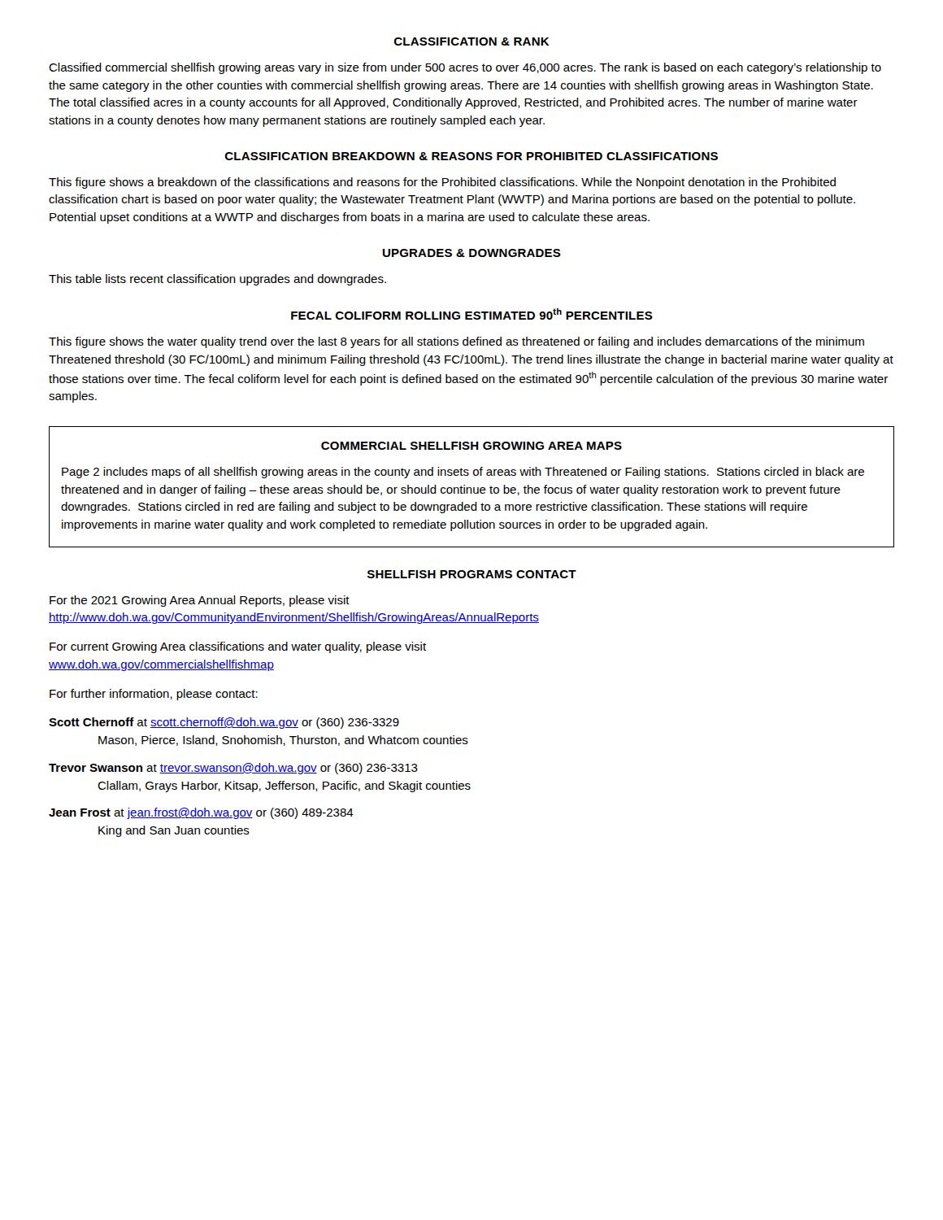CLASSIFICATION & RANK
Classified commercial shellfish growing areas vary in size from under 500 acres to over 46,000 acres. The rank is based on each category’s relationship to the same category in the other counties with commercial shellfish growing areas. There are 14 counties with shellfish growing areas in Washington State. The total classified acres in a county accounts for all Approved, Conditionally Approved, Restricted, and Prohibited acres. The number of marine water stations in a county denotes how many permanent stations are routinely sampled each year.
CLASSIFICATION BREAKDOWN & REASONS FOR PROHIBITED CLASSIFICATIONS
This figure shows a breakdown of the classifications and reasons for the Prohibited classifications. While the Nonpoint denotation in the Prohibited classification chart is based on poor water quality; the Wastewater Treatment Plant (WWTP) and Marina portions are based on the potential to pollute. Potential upset conditions at a WWTP and discharges from boats in a marina are used to calculate these areas.
UPGRADES & DOWNGRADES
This table lists recent classification upgrades and downgrades.
FECAL COLIFORM ROLLING ESTIMATED 90th PERCENTILES
This figure shows the water quality trend over the last 8 years for all stations defined as threatened or failing and includes demarcations of the minimum Threatened threshold (30 FC/100mL) and minimum Failing threshold (43 FC/100mL). The trend lines illustrate the change in bacterial marine water quality at those stations over time. The fecal coliform level for each point is defined based on the estimated 90th percentile calculation of the previous 30 marine water samples.
COMMERCIAL SHELLFISH GROWING AREA MAPS
Page 2 includes maps of all shellfish growing areas in the county and insets of areas with Threatened or Failing stations. Stations circled in black are threatened and in danger of failing – these areas should be, or should continue to be, the focus of water quality restoration work to prevent future downgrades. Stations circled in red are failing and subject to be downgraded to a more restrictive classification. These stations will require improvements in marine water quality and work completed to remediate pollution sources in order to be upgraded again.
SHELLFISH PROGRAMS CONTACT
For the 2021 Growing Area Annual Reports, please visit
http://www.doh.wa.gov/CommunityandEnvironment/Shellfish/GrowingAreas/AnnualReports
For current Growing Area classifications and water quality, please visit
www.doh.wa.gov/commercialshellfishmap
For further information, please contact:
Scott Chernoff at scott.chernoff@doh.wa.gov or (360) 236-3329 Mason, Pierce, Island, Snohomish, Thurston, and Whatcom counties
Trevor Swanson at trevor.swanson@doh.wa.gov or (360) 236-3313 Clallam, Grays Harbor, Kitsap, Jefferson, Pacific, and Skagit counties
Jean Frost at jean.frost@doh.wa.gov or (360) 489-2384 King and San Juan counties